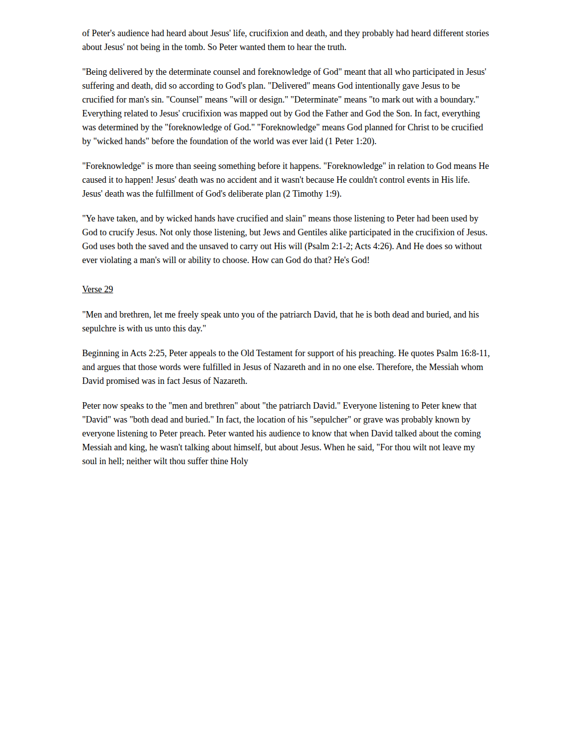of Peter's audience had heard about Jesus' life, crucifixion and death, and they probably had heard different stories about Jesus' not being in the tomb. So Peter wanted them to hear the truth.
"Being delivered by the determinate counsel and foreknowledge of God" meant that all who participated in Jesus' suffering and death, did so according to God's plan. "Delivered" means God intentionally gave Jesus to be crucified for man's sin. "Counsel" means "will or design." "Determinate" means "to mark out with a boundary." Everything related to Jesus' crucifixion was mapped out by God the Father and God the Son. In fact, everything was determined by the "foreknowledge of God." "Foreknowledge" means God planned for Christ to be crucified by "wicked hands" before the foundation of the world was ever laid (1 Peter 1:20).
"Foreknowledge" is more than seeing something before it happens. "Foreknowledge" in relation to God means He caused it to happen! Jesus' death was no accident and it wasn't because He couldn't control events in His life. Jesus' death was the fulfillment of God's deliberate plan (2 Timothy 1:9).
"Ye have taken, and by wicked hands have crucified and slain" means those listening to Peter had been used by God to crucify Jesus. Not only those listening, but Jews and Gentiles alike participated in the crucifixion of Jesus. God uses both the saved and the unsaved to carry out His will (Psalm 2:1-2; Acts 4:26). And He does so without ever violating a man's will or ability to choose. How can God do that? He's God!
Verse 29
"Men and brethren, let me freely speak unto you of the patriarch David, that he is both dead and buried, and his sepulchre is with us unto this day."
Beginning in Acts 2:25, Peter appeals to the Old Testament for support of his preaching. He quotes Psalm 16:8-11, and argues that those words were fulfilled in Jesus of Nazareth and in no one else. Therefore, the Messiah whom David promised was in fact Jesus of Nazareth.
Peter now speaks to the "men and brethren" about "the patriarch David." Everyone listening to Peter knew that "David" was "both dead and buried." In fact, the location of his "sepulcher" or grave was probably known by everyone listening to Peter preach. Peter wanted his audience to know that when David talked about the coming Messiah and king, he wasn't talking about himself, but about Jesus. When he said, "For thou wilt not leave my soul in hell; neither wilt thou suffer thine Holy